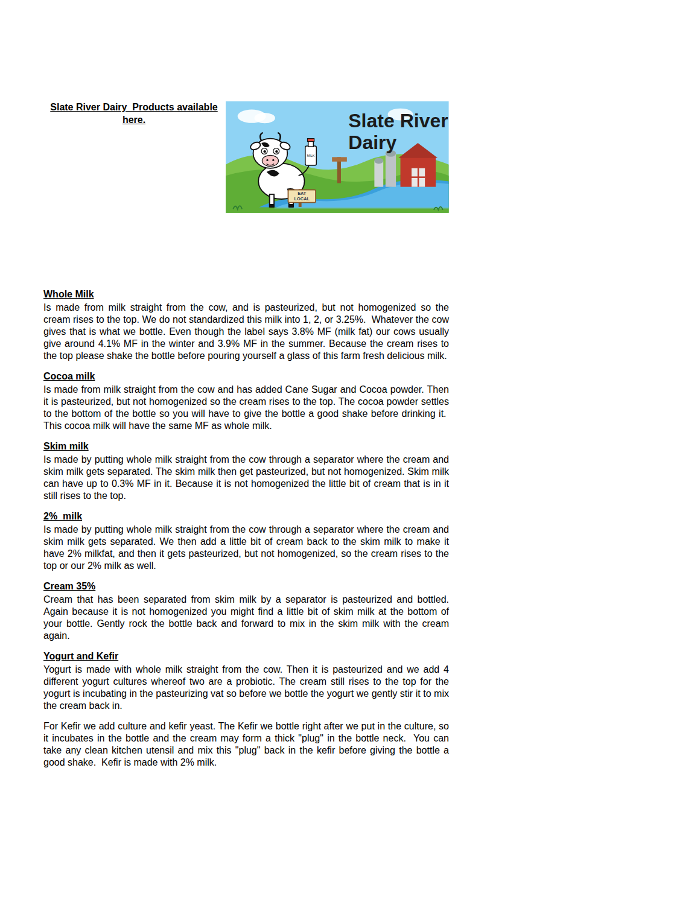Slate River Dairy logo MILK EAT LOCAL Slate River Dairy
Slate River Dairy Products available here.
Whole Milk
Is made from milk straight from the cow, and is pasteurized, but not homogenized so the cream rises to the top. We do not standardized this milk into 1, 2, or 3.25%. Whatever the cow gives that is what we bottle. Even though the label says 3.8% MF (milk fat) our cows usually give around 4.1% MF in the winter and 3.9% MF in the summer. Because the cream rises to the top please shake the bottle before pouring yourself a glass of this farm fresh delicious milk.
Cocoa milk
Is made from milk straight from the cow and has added Cane Sugar and Cocoa powder. Then it is pasteurized, but not homogenized so the cream rises to the top. The cocoa powder settles to the bottom of the bottle so you will have to give the bottle a good shake before drinking it. This cocoa milk will have the same MF as whole milk.
Skim milk
Is made by putting whole milk straight from the cow through a separator where the cream and skim milk gets separated. The skim milk then get pasteurized, but not homogenized. Skim milk can have up to 0.3% MF in it. Because it is not homogenized the little bit of cream that is in it still rises to the top.
2% milk
Is made by putting whole milk straight from the cow through a separator where the cream and skim milk gets separated. We then add a little bit of cream back to the skim milk to make it have 2% milkfat, and then it gets pasteurized, but not homogenized, so the cream rises to the top or our 2% milk as well.
Cream 35%
Cream that has been separated from skim milk by a separator is pasteurized and bottled. Again because it is not homogenized you might find a little bit of skim milk at the bottom of your bottle. Gently rock the bottle back and forward to mix in the skim milk with the cream again.
Yogurt and Kefir
Yogurt is made with whole milk straight from the cow. Then it is pasteurized and we add 4 different yogurt cultures whereof two are a probiotic. The cream still rises to the top for the yogurt is incubating in the pasteurizing vat so before we bottle the yogurt we gently stir it to mix the cream back in.
For Kefir we add culture and kefir yeast. The Kefir we bottle right after we put in the culture, so it incubates in the bottle and the cream may form a thick "plug" in the bottle neck. You can take any clean kitchen utensil and mix this "plug" back in the kefir before giving the bottle a good shake. Kefir is made with 2% milk.